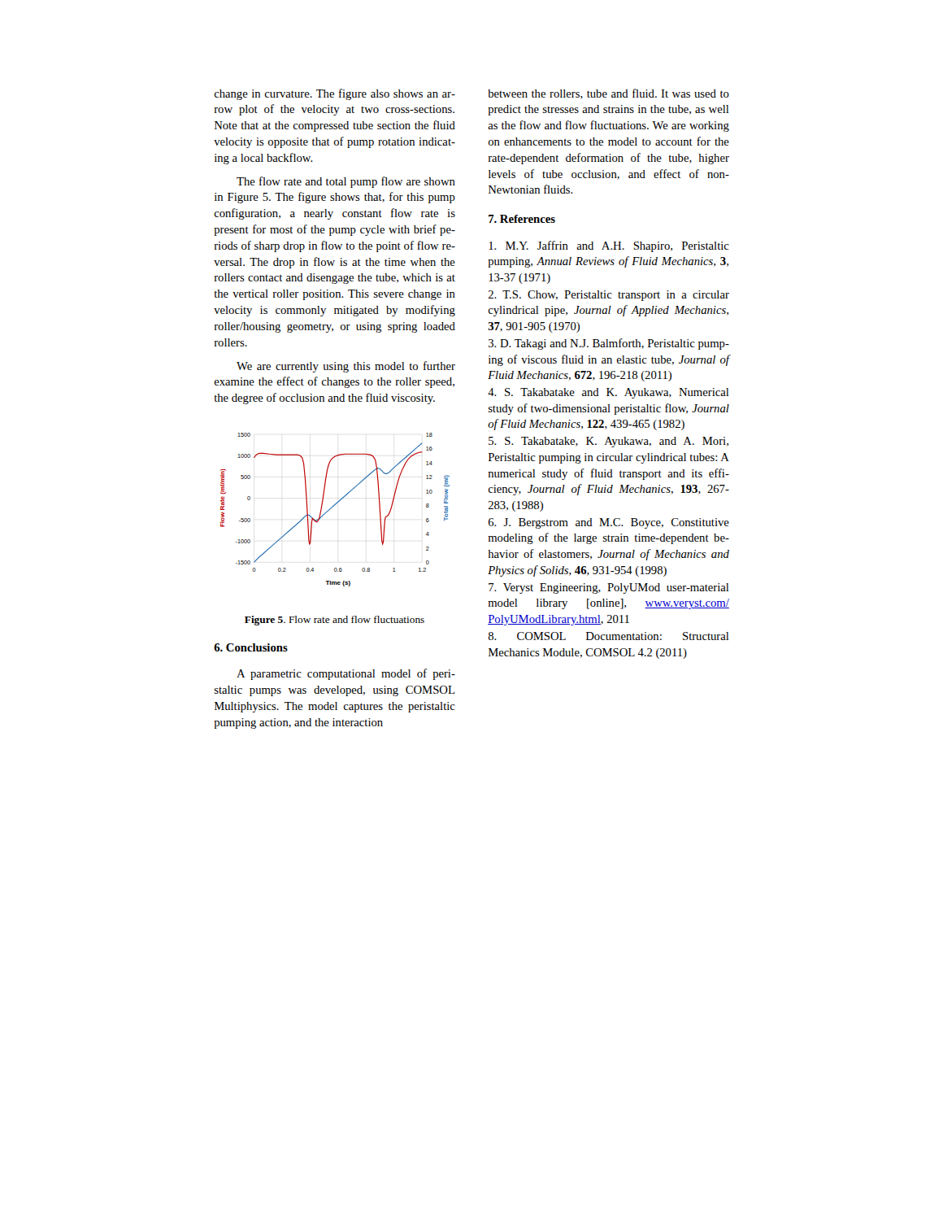change in curvature. The figure also shows an arrow plot of the velocity at two cross-sections. Note that at the compressed tube section the fluid velocity is opposite that of pump rotation indicating a local backflow.
The flow rate and total pump flow are shown in Figure 5. The figure shows that, for this pump configuration, a nearly constant flow rate is present for most of the pump cycle with brief periods of sharp drop in flow to the point of flow reversal. The drop in flow is at the time when the rollers contact and disengage the tube, which is at the vertical roller position. This severe change in velocity is commonly mitigated by modifying roller/housing geometry, or using spring loaded rollers.
We are currently using this model to further examine the effect of changes to the roller speed, the degree of occlusion and the fluid viscosity.
1500 1000 500 0 -500 -1000 -1500 18 16 14 12 10 8 6 4 2 0 0 0.2 0.4 0.6 0.8 1 1.2 Time (s) Flow Rate (ml/min) Total Flow (ml)
Figure 5. Flow rate and flow fluctuations
6. Conclusions
A parametric computational model of peristaltic pumps was developed, using COMSOL Multiphysics. The model captures the peristaltic pumping action, and the interaction
between the rollers, tube and fluid. It was used to predict the stresses and strains in the tube, as well as the flow and flow fluctuations. We are working on enhancements to the model to account for the rate-dependent deformation of the tube, higher levels of tube occlusion, and effect of non-Newtonian fluids.
7. References
1. M.Y. Jaffrin and A.H. Shapiro, Peristaltic pumping, Annual Reviews of Fluid Mechanics, 3, 13-37 (1971)
2. T.S. Chow, Peristaltic transport in a circular cylindrical pipe, Journal of Applied Mechanics, 37, 901-905 (1970)
3. D. Takagi and N.J. Balmforth, Peristaltic pumping of viscous fluid in an elastic tube, Journal of Fluid Mechanics, 672, 196-218 (2011)
4. S. Takabatake and K. Ayukawa, Numerical study of two-dimensional peristaltic flow, Journal of Fluid Mechanics, 122, 439-465 (1982)
5. S. Takabatake, K. Ayukawa, and A. Mori, Peristaltic pumping in circular cylindrical tubes: A numerical study of fluid transport and its efficiency, Journal of Fluid Mechanics, 193, 267-283, (1988)
6. J. Bergstrom and M.C. Boyce, Constitutive modeling of the large strain time-dependent behavior of elastomers, Journal of Mechanics and Physics of Solids, 46, 931-954 (1998)
7. Veryst Engineering, PolyUMod user-material model library [online], www.veryst.com/ PolyUModLibrary.html, 2011
8. COMSOL Documentation: Structural Mechanics Module, COMSOL 4.2 (2011)